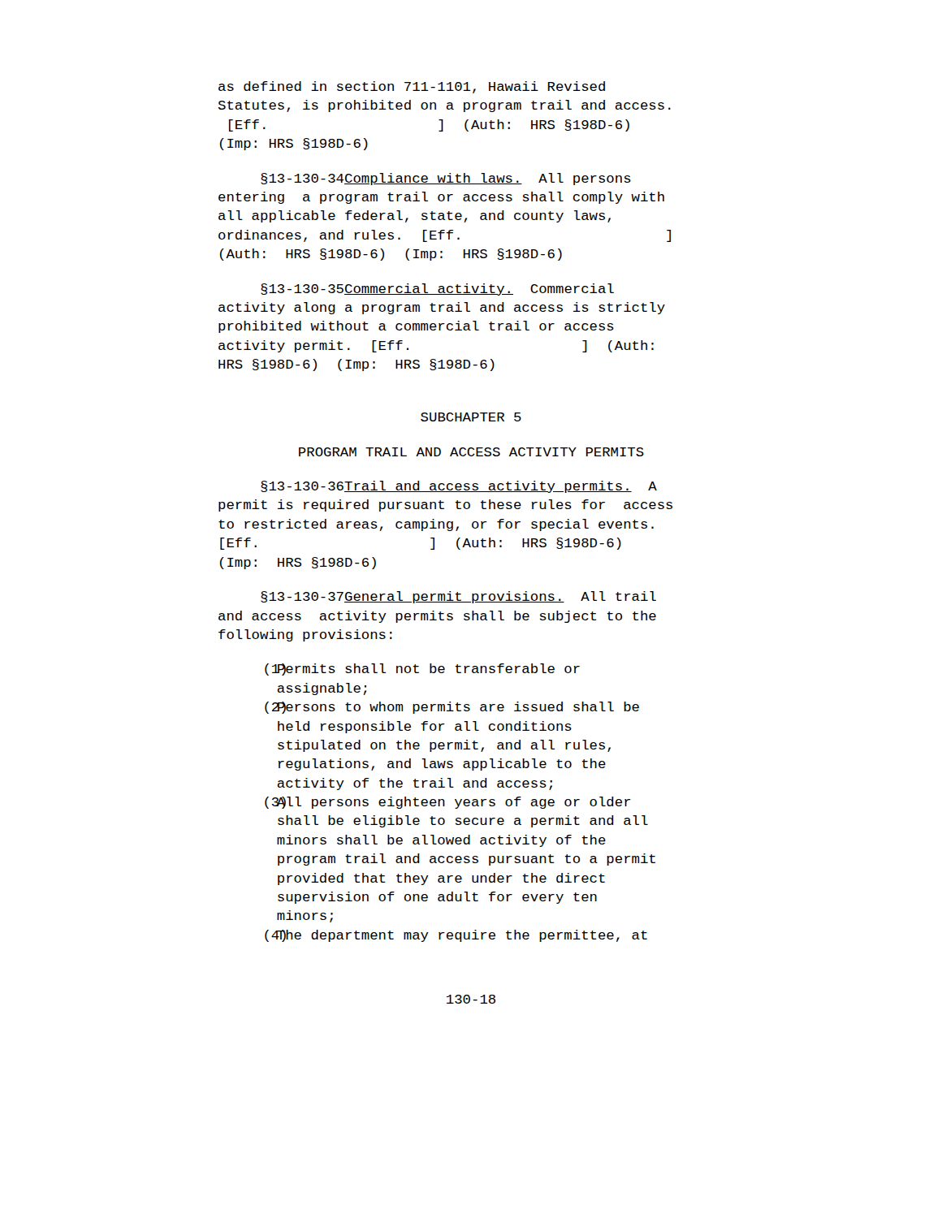as defined in section 711-1101, Hawaii Revised Statutes, is prohibited on a program trail and access. [Eff. ] (Auth: HRS §198D-6) (Imp: HRS §198D-6)
§13-130-34Compliance with laws. All persons entering a program trail or access shall comply with all applicable federal, state, and county laws, ordinances, and rules. [Eff. ] (Auth: HRS §198D-6) (Imp: HRS §198D-6)
§13-130-35Commercial activity. Commercial activity along a program trail and access is strictly prohibited without a commercial trail or access activity permit. [Eff. ] (Auth: HRS §198D-6) (Imp: HRS §198D-6)
SUBCHAPTER 5
PROGRAM TRAIL AND ACCESS ACTIVITY PERMITS
§13-130-36Trail and access activity permits. A permit is required pursuant to these rules for access to restricted areas, camping, or for special events. [Eff. ] (Auth: HRS §198D-6) (Imp: HRS §198D-6)
§13-130-37General permit provisions. All trail and access activity permits shall be subject to the following provisions:
(1)
Permits shall not be transferable or assignable;
(2)
Persons to whom permits are issued shall be held responsible for all conditions stipulated on the permit, and all rules, regulations, and laws applicable to the activity of the trail and access;
(3)
All persons eighteen years of age or older shall be eligible to secure a permit and all minors shall be allowed activity of the program trail and access pursuant to a permit provided that they are under the direct supervision of one adult for every ten minors;
(4)
The department may require the permittee, at
130-18